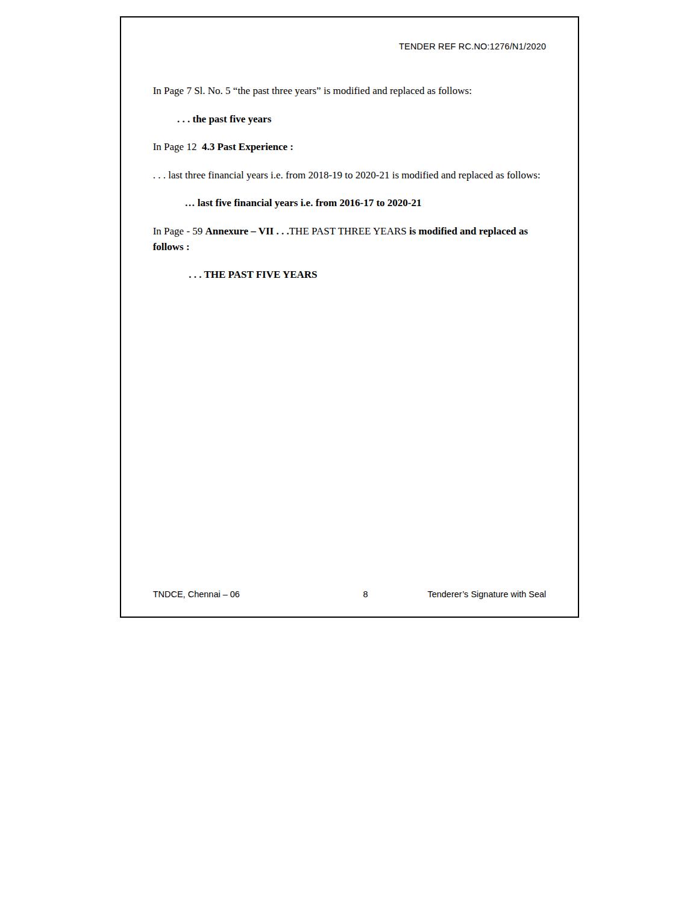TENDER REF RC.NO:1276/N1/2020
In Page 7 Sl. No. 5 “the past three years” is modified and replaced as follows:
. . . the past five years
In Page 12 4.3 Past Experience :
. . . last three financial years i.e. from 2018-19 to 2020-21 is modified and replaced as follows:
… last five financial years i.e. from 2016-17 to 2020-21
In Page - 59 Annexure – VII . . . THE PAST THREE YEARS is modified and replaced as follows :
. . . THE PAST FIVE YEARS
TNDCE, Chennai – 06
8
Tenderer’s Signature with Seal